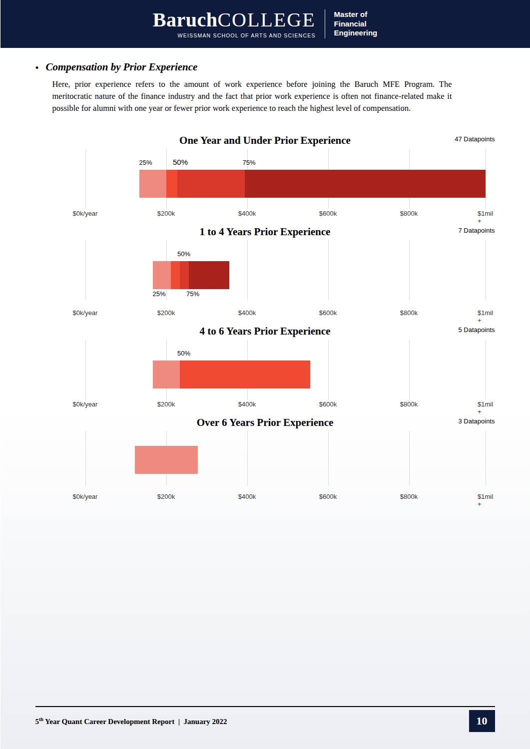Baruch COLLEGE
WEISSMAN SCHOOL OF ARTS AND SCIENCES
Master of
Financial
Engineering
•
Compensation by Prior Experience
Here, prior experience refers to the amount of work experience before joining the Baruch MFE Program. The meritocratic nature of the finance industry and the fact that prior work experience is often not finance-related make it possible for alumni with one year or fewer prior work experience to reach the highest level of compensation.
47 Datapoints
One Year and Under Prior Experience
25%
50%
75%
$0k/year $200k $400k $600k $800k $1mil +
7 Datapoints
1 to 4 Years Prior Experience
50%
25%
75%
$0k/year $200k $400k $600k $800k $1mil +
5 Datapoints
4 to 6 Years Prior Experience
50%
$0k/year $200k $400k $600k $800k $1mil +
3 Datapoints
Over 6 Years Prior Experience
$0k/year $200k $400k $600k $800k $1mil +
5th Year Quant Career Development Report | January 2022
10